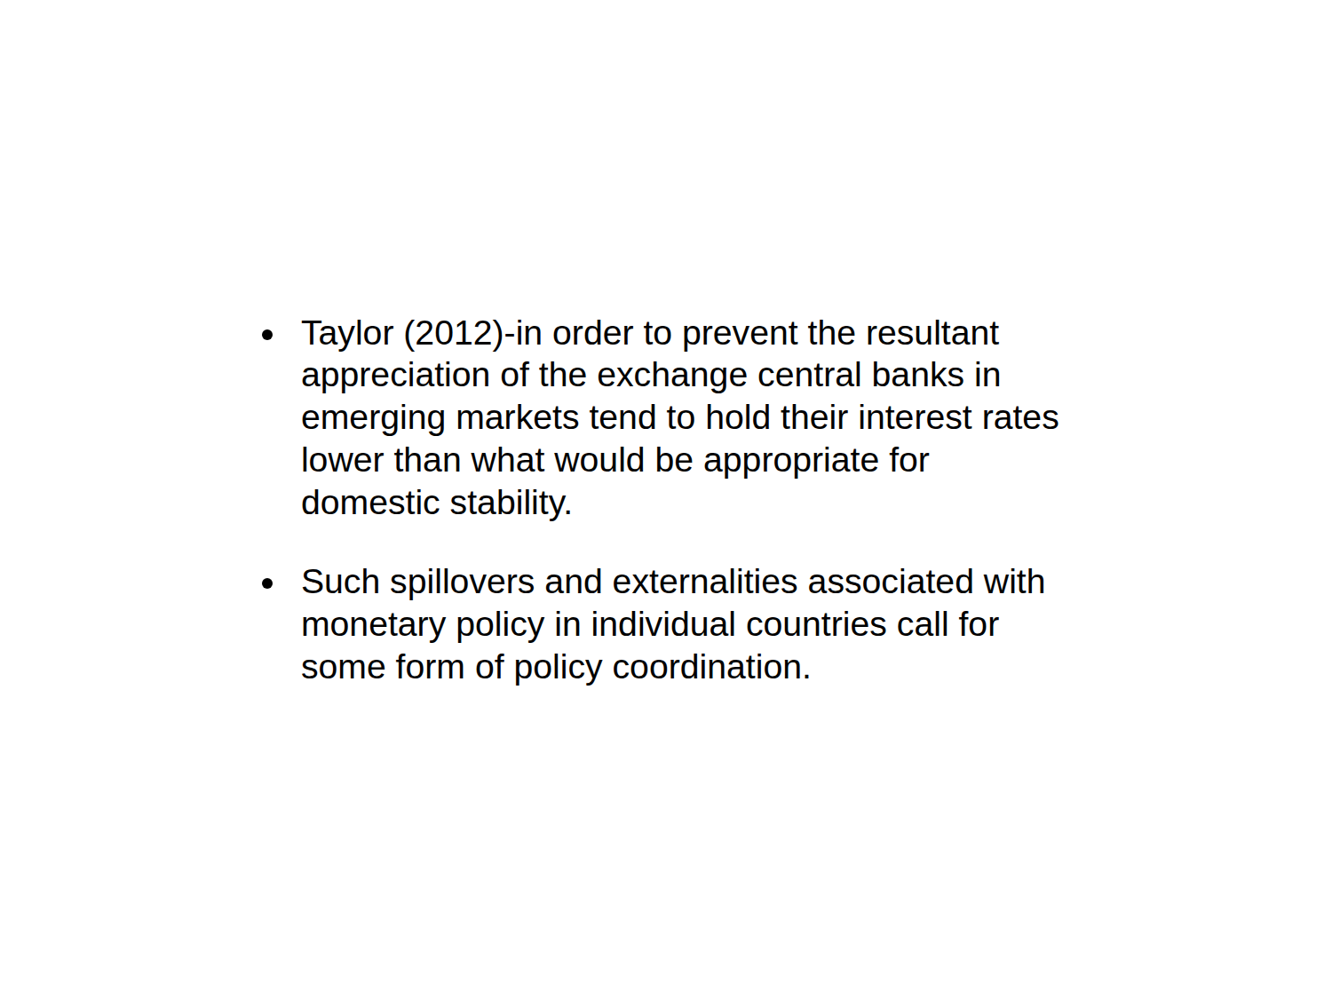Taylor (2012)-in order to prevent the resultant appreciation of the exchange central banks in emerging markets tend to hold their interest rates lower than what would be appropriate for domestic stability.
Such spillovers and externalities associated with monetary policy in individual countries call for some form of policy coordination.